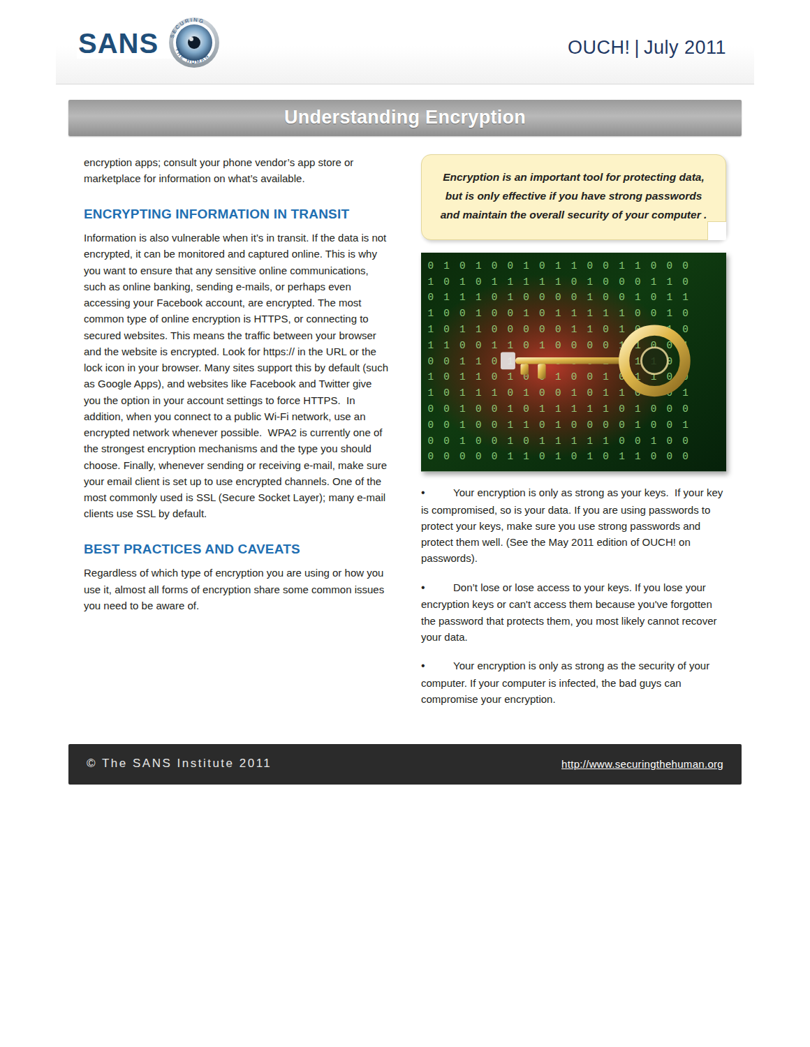SANS SECURING THE HUMAN
OUCH!|July 2011
Understanding Encryption
encryption apps; consult your phone vendor’s app store or marketplace for information on what’s available.
ENCRYPTING INFORMATION IN TRANSIT
Information is also vulnerable when it’s in transit. If the data is not encrypted, it can be monitored and captured online. This is why you want to ensure that any sensitive online communications, such as online banking, sending e-mails, or perhaps even accessing your Facebook account, are encrypted. The most common type of online encryption is HTTPS, or connecting to secured websites. This means the traffic between your browser and the website is encrypted. Look for https:// in the URL or the lock icon in your browser. Many sites support this by default (such as Google Apps), and websites like Facebook and Twitter give you the option in your account settings to force HTTPS. In addition, when you connect to a public Wi-Fi network, use an encrypted network whenever possible. WPA2 is currently one of the strongest encryption mechanisms and the type you should choose. Finally, whenever sending or receiving e-mail, make sure your email client is set up to use encrypted channels. One of the most commonly used is SSL (Secure Socket Layer); many e-mail clients use SSL by default.
BEST PRACTICES AND CAVEATS
Regardless of which type of encryption you are using or how you use it, almost all forms of encryption share some common issues you need to be aware of.
Encryption is an important tool for protecting data, but is only effective if you have strong passwords and maintain the overall security of your computer .
0 1 0 1 0 0 1 0 1 1 0 0 1 1 0 0 0 1 0 1 0 1 1 1 1 1 0 1 0 0 0 1 1 0 0 1 1 1 0 1 0 0 0 0 1 0 0 1 0 1 1 1 0 0 1 0 0 1 0 1 1 1 1 1 0 0 1 0 1 0 1 1 0 0 0 0 0 1 1 0 1 0 1 1 0 1 1 0 0 1 1 0 1 0 0 0 0 1 1 0 0 1 0 0 1 1 0 1 0 1 0 0 0 1 0 1 1 0 1 1 0 1 1 0 1 0 0 1 0 0 1 0 1 1 0 0 1 0 1 1 1 0 1 0 0 1 0 1 1 0 1 0 1 0 0 1 0 0 1 0 1 1 1 1 1 0 1 0 0 0 0 0 1 0 0 1 1 0 1 0 0 0 0 1 0 0 1 0 0 1 0 0 1 0 1 1 1 1 1 0 0 1 0 0 0 0 0 0 0 1 1 0 1 0 1 0 1 1 0 0 0
Your encryption is only as strong as your keys. If your key is compromised, so is your data. If you are using passwords to protect your keys, make sure you use strong passwords and protect them well. (See the May 2011 edition of OUCH! on passwords).
Don’t lose or lose access to your keys. If you lose your encryption keys or can't access them because you've forgotten the password that protects them, you most likely cannot recover your data.
Your encryption is only as strong as the security of your computer. If your computer is infected, the bad guys can compromise your encryption.
© The SANS Institute 2011
http://www.securingthehuman.org